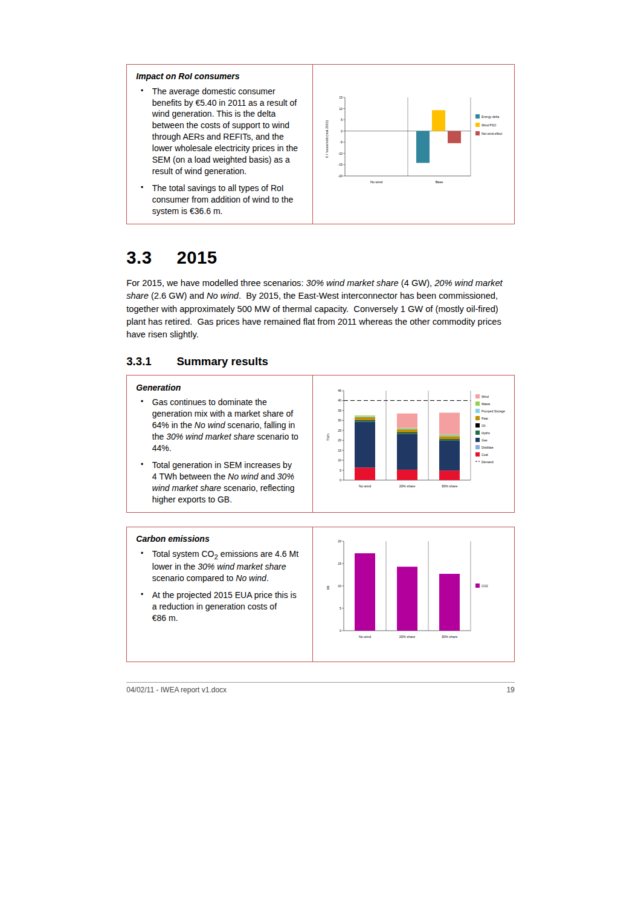Impact on RoI consumers
The average domestic consumer benefits by €5.40 in 2011 as a result of wind generation. This is the delta between the costs of support to wind through AERs and REFITs, and the lower wholesale electricity prices in the SEM (on a load weighted basis) as a result of wind generation.
The total savings to all types of RoI consumer from addition of wind to the system is €36.6 m.
15 10 5 0 -5 -10 -15 -20 € / household (real 2010) Energy delta: from 0 down to -14.2 => y 65.7 to 118.4 No wind Base Energy delta Wind PSO Net wind effect
3.32015
For 2015, we have modelled three scenarios: 30% wind market share (4 GW), 20% wind market share (2.6 GW) and No wind. By 2015, the East-West interconnector has been commissioned, together with approximately 500 MW of thermal capacity. Conversely 1 GW of (mostly oil-fired) plant has retired. Gas prices have remained flat from 2011 whereas the other commodity prices have risen slightly.
3.3.1 Summary results
Generation
Gas continues to dominate the generation mix with a market share of 64% in the No wind scenario, falling in the 30% wind market share scenario to 44%.
Total generation in SEM increases by 4 TWh between the No wind and 30% wind market share scenario, reflecting higher exports to GB.
45 40 35 30 25 20 15 10 5 0 TWh No wind 20% share 30% share Wind Waste Pumped Storage Peat Oil Hydro Gas Distillate Coal Demand
Carbon emissions
Total system CO2 emissions are 4.6 Mt lower in the 30% wind market share scenario compared to No wind.
At the projected 2015 EUA price this is a reduction in generation costs of €86 m.
20 15 10 5 0 Mt No wind 20% share 30% share CO2
04/02/11 - IWEA report v1.docx 19